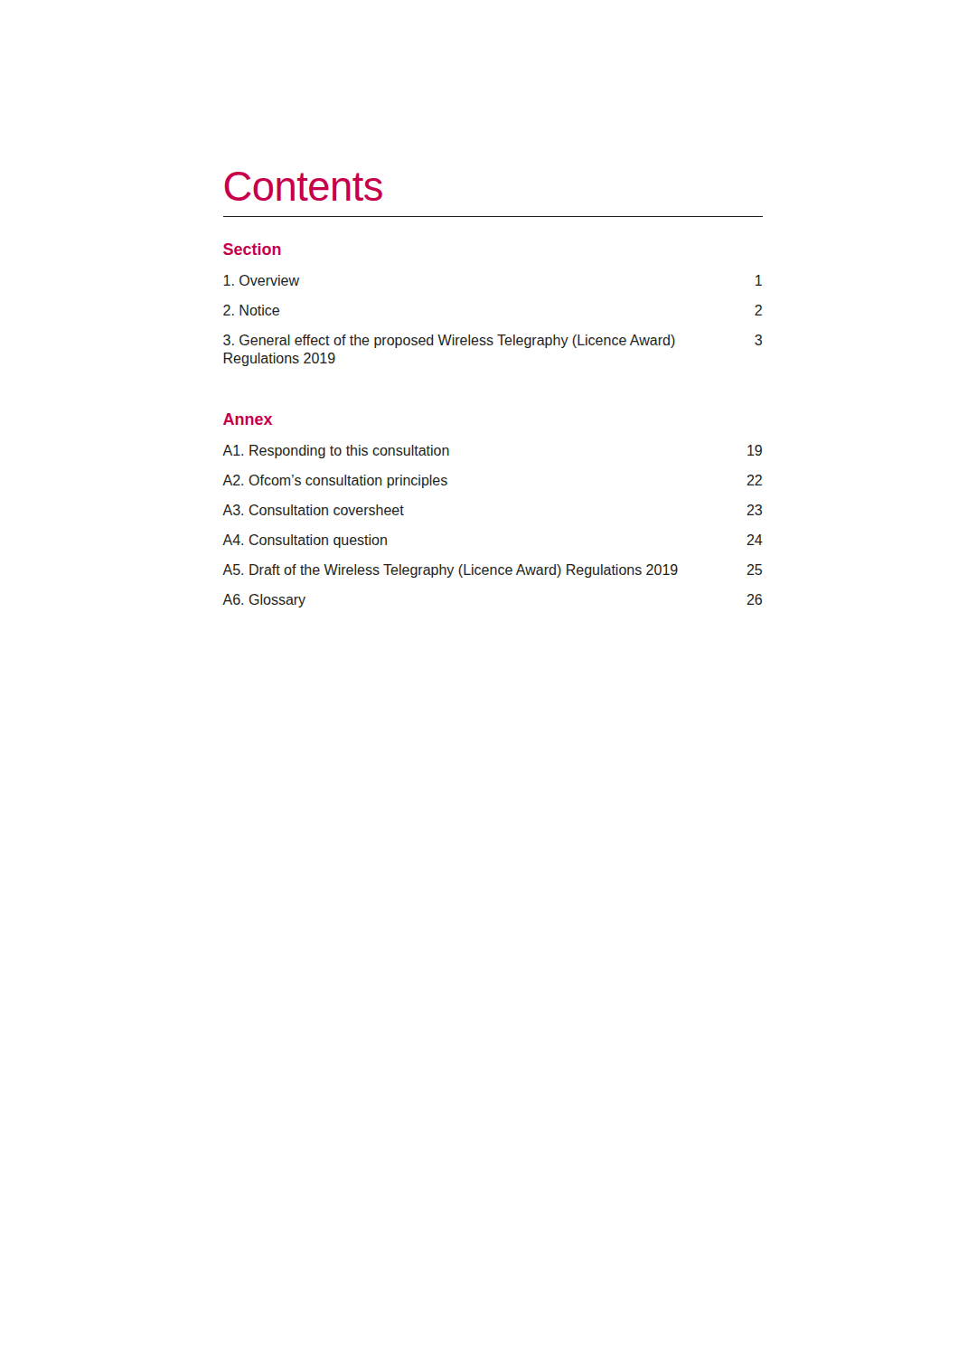Contents
Section
| 1. Overview | 1 |
| 2. Notice | 2 |
| 3. General effect of the proposed Wireless Telegraphy (Licence Award) Regulations 2019 | 3 |
Annex
| A1. Responding to this consultation | 19 |
| A2. Ofcom’s consultation principles | 22 |
| A3. Consultation coversheet | 23 |
| A4. Consultation question | 24 |
| A5. Draft of the Wireless Telegraphy (Licence Award) Regulations 2019 | 25 |
| A6. Glossary | 26 |